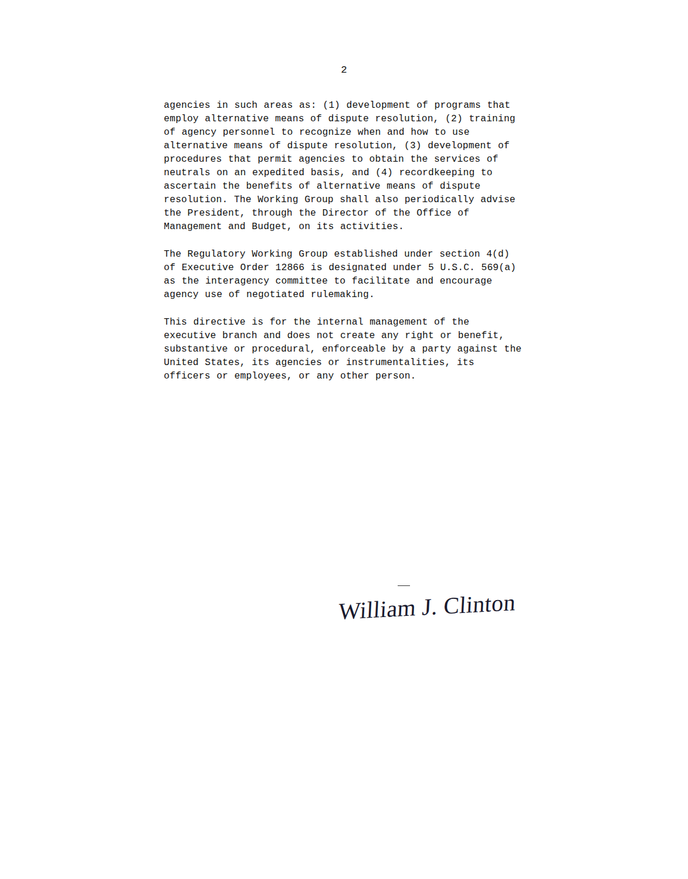2
agencies in such areas as: (1) development of programs that employ alternative means of dispute resolution, (2) training of agency personnel to recognize when and how to use alternative means of dispute resolution, (3) development of procedures that permit agencies to obtain the services of neutrals on an expedited basis, and (4) recordkeeping to ascertain the benefits of alternative means of dispute resolution. The Working Group shall also periodically advise the President, through the Director of the Office of Management and Budget, on its activities.
The Regulatory Working Group established under section 4(d) of Executive Order 12866 is designated under 5 U.S.C. 569(a) as the interagency committee to facilitate and encourage agency use of negotiated rulemaking.
This directive is for the internal management of the executive branch and does not create any right or benefit, substantive or procedural, enforceable by a party against the United States, its agencies or instrumentalities, its officers or employees, or any other person.
William J. Clinton